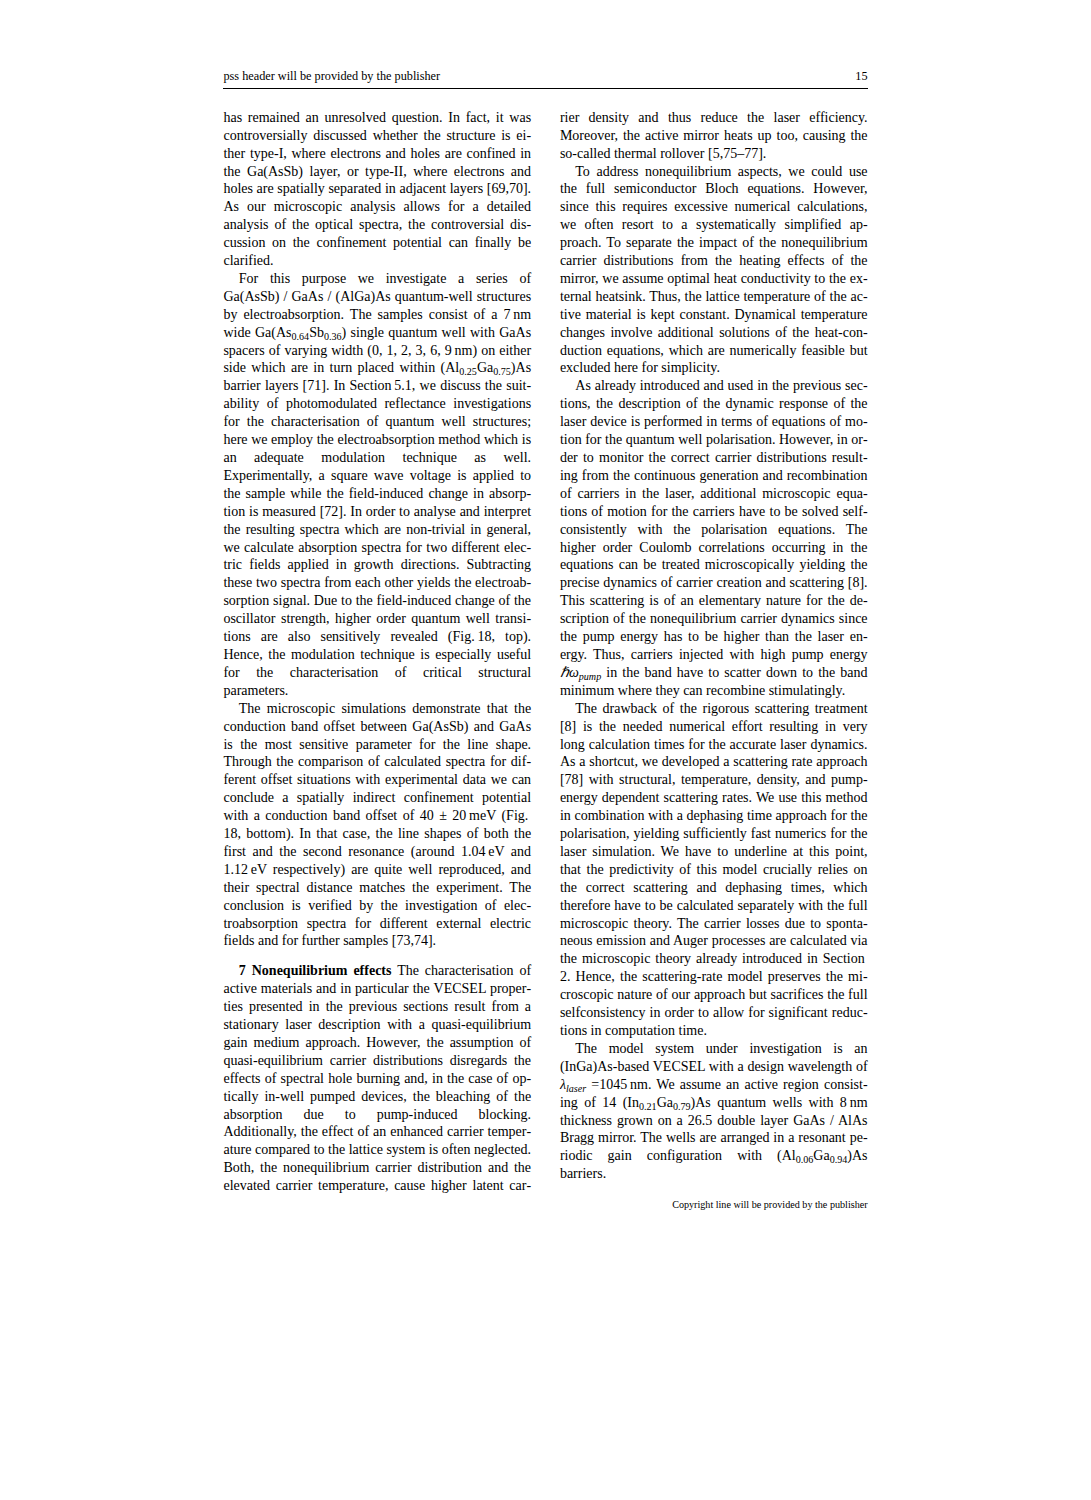pss header will be provided by the publisher 15
has remained an unresolved question. In fact, it was controversially discussed whether the structure is either type-I, where electrons and holes are confined in the Ga(AsSb) layer, or type-II, where electrons and holes are spatially separated in adjacent layers [69,70]. As our microscopic analysis allows for a detailed analysis of the optical spectra, the controversial discussion on the confinement potential can finally be clarified.
For this purpose we investigate a series of Ga(AsSb) / GaAs / (AlGa)As quantum-well structures by electroabsorption. The samples consist of a 7 nm wide Ga(As0.64Sb0.36) single quantum well with GaAs spacers of varying width (0, 1, 2, 3, 6, 9 nm) on either side which are in turn placed within (Al0.25Ga0.75)As barrier layers [71]. In Section 5.1, we discuss the suitability of photomodulated reflectance investigations for the characterisation of quantum well structures; here we employ the electroabsorption method which is an adequate modulation technique as well. Experimentally, a square wave voltage is applied to the sample while the field-induced change in absorption is measured [72]. In order to analyse and interpret the resulting spectra which are non-trivial in general, we calculate absorption spectra for two different electric fields applied in growth directions. Subtracting these two spectra from each other yields the electroabsorption signal. Due to the field-induced change of the oscillator strength, higher order quantum well transitions are also sensitively revealed (Fig. 18, top). Hence, the modulation technique is especially useful for the characterisation of critical structural parameters.
The microscopic simulations demonstrate that the conduction band offset between Ga(AsSb) and GaAs is the most sensitive parameter for the line shape. Through the comparison of calculated spectra for different offset situations with experimental data we can conclude a spatially indirect confinement potential with a conduction band offset of 40 ± 20 meV (Fig. 18, bottom). In that case, the line shapes of both the first and the second resonance (around 1.04 eV and 1.12 eV respectively) are quite well reproduced, and their spectral distance matches the experiment. The conclusion is verified by the investigation of electroabsorption spectra for different external electric fields and for further samples [73,74].
7 Nonequilibrium effects The characterisation of active materials and in particular the VECSEL properties presented in the previous sections result from a stationary laser description with a quasi-equilibrium gain medium approach. However, the assumption of quasi-equilibrium carrier distributions disregards the effects of spectral hole burning and, in the case of optically in-well pumped devices, the bleaching of the absorption due to pump-induced blocking. Additionally, the effect of an enhanced carrier temperature compared to the lattice system is often neglected. Both, the nonequilibrium carrier distribution and the elevated carrier temperature, cause higher latent carrier density and thus reduce the laser efficiency. Moreover, the active mirror heats up too, causing the so-called thermal rollover [5,75–77].
To address nonequilibrium aspects, we could use the full semiconductor Bloch equations. However, since this requires excessive numerical calculations, we often resort to a systematically simplified approach. To separate the impact of the nonequilibrium carrier distributions from the heating effects of the mirror, we assume optimal heat conductivity to the external heatsink. Thus, the lattice temperature of the active material is kept constant. Dynamical temperature changes involve additional solutions of the heat-conduction equations, which are numerically feasible but excluded here for simplicity.
As already introduced and used in the previous sections, the description of the dynamic response of the laser device is performed in terms of equations of motion for the quantum well polarisation. However, in order to monitor the correct carrier distributions resulting from the continuous generation and recombination of carriers in the laser, additional microscopic equations of motion for the carriers have to be solved selfconsistently with the polarisation equations. The higher order Coulomb correlations occurring in the equations can be treated microscopically yielding the precise dynamics of carrier creation and scattering [8]. This scattering is of an elementary nature for the description of the nonequilibrium carrier dynamics since the pump energy has to be higher than the laser energy. Thus, carriers injected with high pump energy ℏωpump in the band have to scatter down to the band minimum where they can recombine stimulatingly.
The drawback of the rigorous scattering treatment [8] is the needed numerical effort resulting in very long calculation times for the accurate laser dynamics. As a shortcut, we developed a scattering rate approach [78] with structural, temperature, density, and pump-energy dependent scattering rates. We use this method in combination with a dephasing time approach for the polarisation, yielding sufficiently fast numerics for the laser simulation. We have to underline at this point, that the predictivity of this model crucially relies on the correct scattering and dephasing times, which therefore have to be calculated separately with the full microscopic theory. The carrier losses due to spontaneous emission and Auger processes are calculated via the microscopic theory already introduced in Section 2. Hence, the scattering-rate model preserves the microscopic nature of our approach but sacrifices the full selfconsistency in order to allow for significant reductions in computation time.
The model system under investigation is an (InGa)As-based VECSEL with a design wavelength of λlaser =1045 nm. We assume an active region consisting of 14 (In0.21Ga0.79)As quantum wells with 8 nm thickness grown on a 26.5 double layer GaAs / AlAs Bragg mirror. The wells are arranged in a resonant periodic gain configuration with (Al0.06Ga0.94)As barriers.
Copyright line will be provided by the publisher